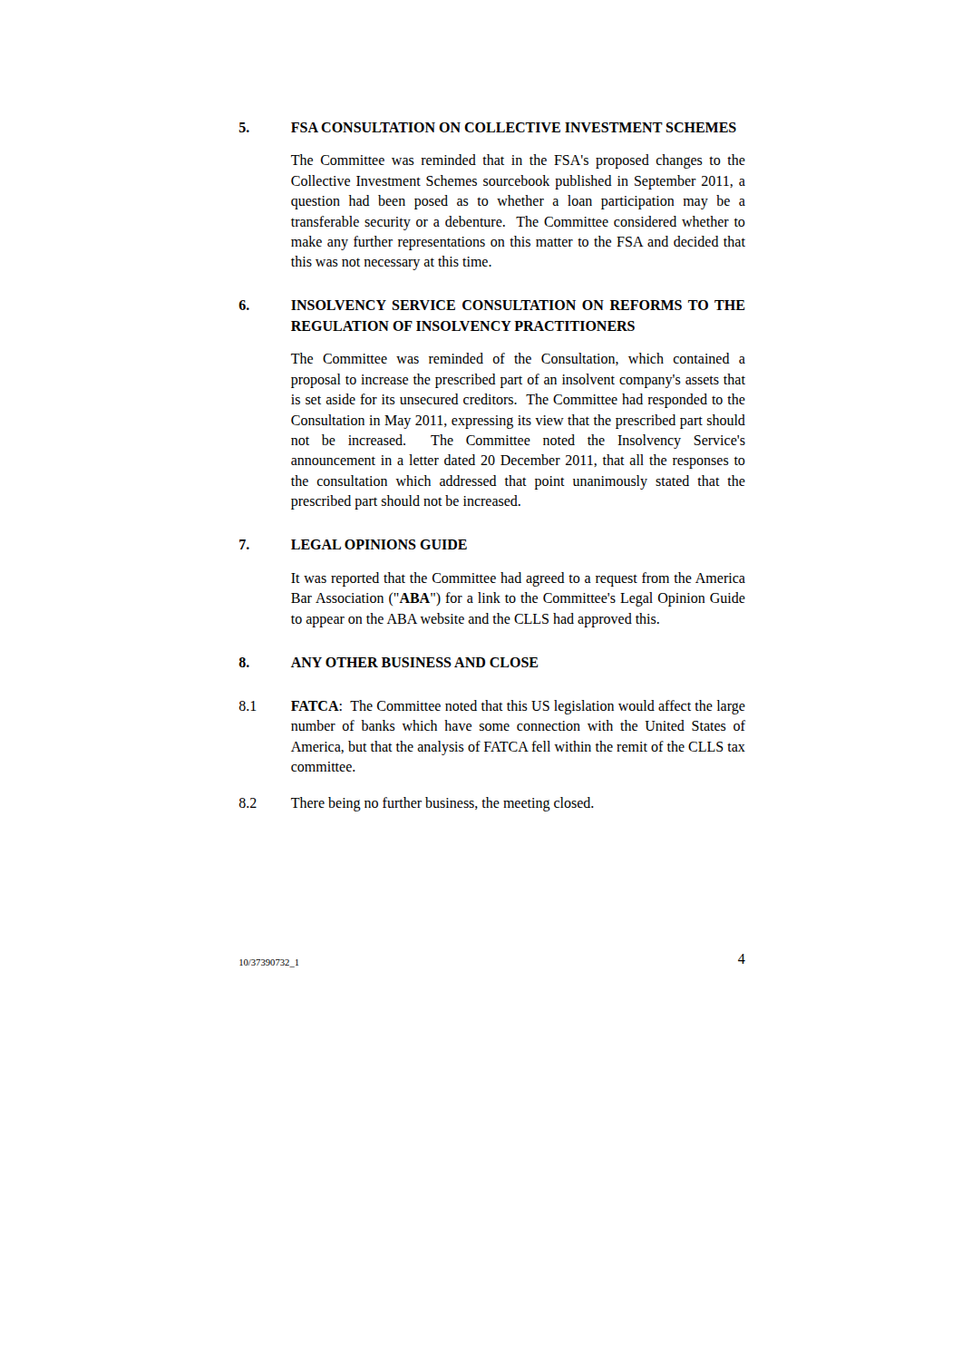5.
FSA Consultation on Collective Investment Schemes
The Committee was reminded that in the FSA's proposed changes to the Collective Investment Schemes sourcebook published in September 2011, a question had been posed as to whether a loan participation may be a transferable security or a debenture. The Committee considered whether to make any further representations on this matter to the FSA and decided that this was not necessary at this time.
6.
Insolvency Service Consultation on Reforms to the Regulation of Insolvency Practitioners
The Committee was reminded of the Consultation, which contained a proposal to increase the prescribed part of an insolvent company's assets that is set aside for its unsecured creditors. The Committee had responded to the Consultation in May 2011, expressing its view that the prescribed part should not be increased. The Committee noted the Insolvency Service's announcement in a letter dated 20 December 2011, that all the responses to the consultation which addressed that point unanimously stated that the prescribed part should not be increased.
7.
Legal Opinions Guide
It was reported that the Committee had agreed to a request from the America Bar Association ("ABA") for a link to the Committee's Legal Opinion Guide to appear on the ABA website and the CLLS had approved this.
8.
Any Other Business and Close
8.1
FATCA: The Committee noted that this US legislation would affect the large number of banks which have some connection with the United States of America, but that the analysis of FATCA fell within the remit of the CLLS tax committee.
8.2
There being no further business, the meeting closed.
10/37390732_1
4